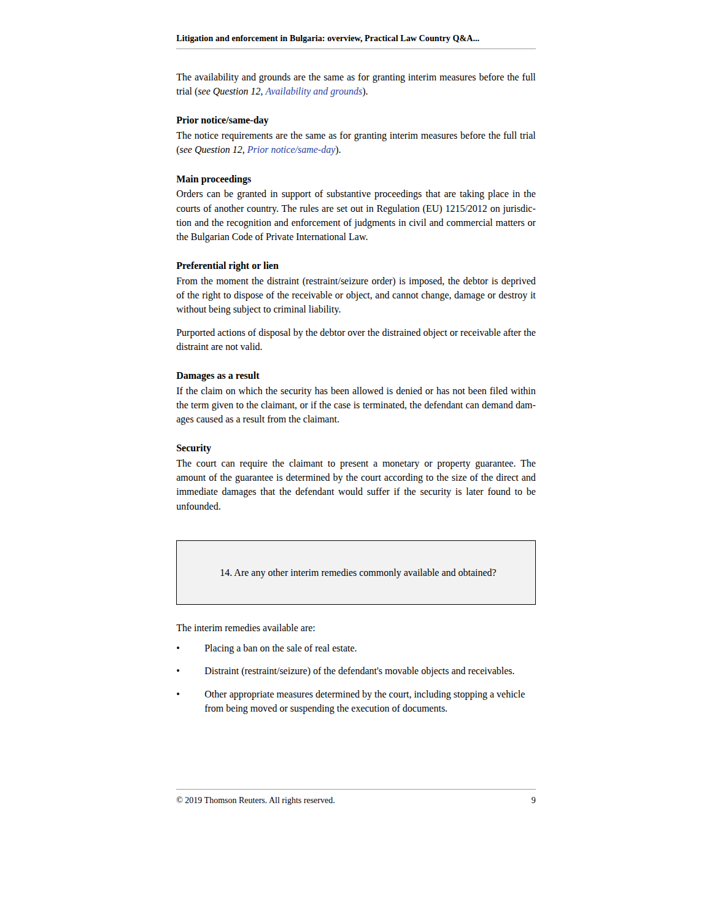Litigation and enforcement in Bulgaria: overview, Practical Law Country Q&A...
The availability and grounds are the same as for granting interim measures before the full trial (see Question 12, Availability and grounds).
Prior notice/same-day
The notice requirements are the same as for granting interim measures before the full trial (see Question 12, Prior notice/same-day).
Main proceedings
Orders can be granted in support of substantive proceedings that are taking place in the courts of another country. The rules are set out in Regulation (EU) 1215/2012 on jurisdiction and the recognition and enforcement of judgments in civil and commercial matters or the Bulgarian Code of Private International Law.
Preferential right or lien
From the moment the distraint (restraint/seizure order) is imposed, the debtor is deprived of the right to dispose of the receivable or object, and cannot change, damage or destroy it without being subject to criminal liability.
Purported actions of disposal by the debtor over the distrained object or receivable after the distraint are not valid.
Damages as a result
If the claim on which the security has been allowed is denied or has not been filed within the term given to the claimant, or if the case is terminated, the defendant can demand damages caused as a result from the claimant.
Security
The court can require the claimant to present a monetary or property guarantee. The amount of the guarantee is determined by the court according to the size of the direct and immediate damages that the defendant would suffer if the security is later found to be unfounded.
14. Are any other interim remedies commonly available and obtained?
The interim remedies available are:
Placing a ban on the sale of real estate.
Distraint (restraint/seizure) of the defendant's movable objects and receivables.
Other appropriate measures determined by the court, including stopping a vehicle from being moved or suspending the execution of documents.
© 2019 Thomson Reuters. All rights reserved.
9